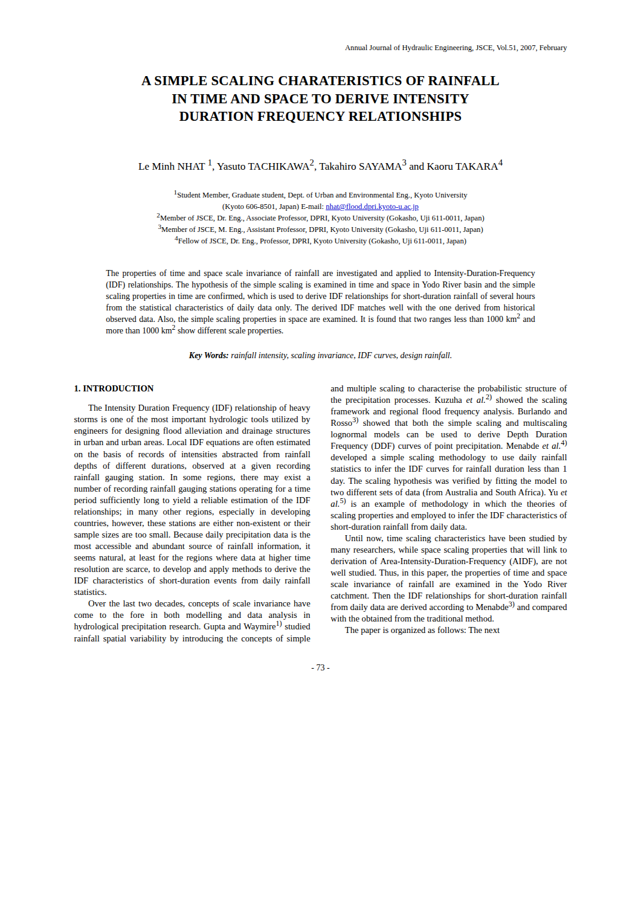Annual Journal of Hydraulic Engineering, JSCE, Vol.51, 2007, February
A SIMPLE SCALING CHARATERISTICS OF RAINFALL
IN TIME AND SPACE TO DERIVE INTENSITY
DURATION FREQUENCY RELATIONSHIPS
Le Minh NHAT 1, Yasuto TACHIKAWA2, Takahiro SAYAMA3 and Kaoru TAKARA4
1Student Member, Graduate student, Dept. of Urban and Environmental Eng., Kyoto University
(Kyoto 606-8501, Japan) E-mail: nhat@flood.dpri.kyoto-u.ac.jp
2Member of JSCE, Dr. Eng., Associate Professor, DPRI, Kyoto University (Gokasho, Uji 611-0011, Japan)
3Member of JSCE, M. Eng., Assistant Professor, DPRI, Kyoto University (Gokasho, Uji 611-0011, Japan)
4Fellow of JSCE, Dr. Eng., Professor, DPRI, Kyoto University (Gokasho, Uji 611-0011, Japan)
The properties of time and space scale invariance of rainfall are investigated and applied to Intensity-Duration-Frequency (IDF) relationships. The hypothesis of the simple scaling is examined in time and space in Yodo River basin and the simple scaling properties in time are confirmed, which is used to derive IDF relationships for short-duration rainfall of several hours from the statistical characteristics of daily data only. The derived IDF matches well with the one derived from historical observed data. Also, the simple scaling properties in space are examined. It is found that two ranges less than 1000 km2 and more than 1000 km2 show different scale properties.
Key Words: rainfall intensity, scaling invariance, IDF curves, design rainfall.
1. Introduction
The Intensity Duration Frequency (IDF) relationship of heavy storms is one of the most important hydrologic tools utilized by engineers for designing flood alleviation and drainage structures in urban and urban areas. Local IDF equations are often estimated on the basis of records of intensities abstracted from rainfall depths of different durations, observed at a given recording rainfall gauging station. In some regions, there may exist a number of recording rainfall gauging stations operating for a time period sufficiently long to yield a reliable estimation of the IDF relationships; in many other regions, especially in developing countries, however, these stations are either non-existent or their sample sizes are too small. Because daily precipitation data is the most accessible and abundant source of rainfall information, it seems natural, at least for the regions where data at higher time resolution are scarce, to develop and apply methods to derive the IDF characteristics of short-duration events from daily rainfall statistics.
Over the last two decades, concepts of scale invariance have come to the fore in both modelling and data analysis in hydrological precipitation research. Gupta and Waymire1) studied rainfall spatial variability by introducing the concepts of simple and multiple scaling to characterise the probabilistic structure of the precipitation processes. Kuzuha et al.2) showed the scaling framework and regional flood frequency analysis. Burlando and Rosso3) showed that both the simple scaling and multiscaling lognormal models can be used to derive Depth Duration Frequency (DDF) curves of point precipitation. Menabde et al.4) developed a simple scaling methodology to use daily rainfall statistics to infer the IDF curves for rainfall duration less than 1 day. The scaling hypothesis was verified by fitting the model to two different sets of data (from Australia and South Africa). Yu et al.5) is an example of methodology in which the theories of scaling properties and employed to infer the IDF characteristics of short-duration rainfall from daily data.
Until now, time scaling characteristics have been studied by many researchers, while space scaling properties that will link to derivation of Area-Intensity-Duration-Frequency (AIDF), are not well studied. Thus, in this paper, the properties of time and space scale invariance of rainfall are examined in the Yodo River catchment. Then the IDF relationships for short-duration rainfall from daily data are derived according to Menabde3) and compared with the obtained from the traditional method.
The paper is organized as follows: The next
- 73 -